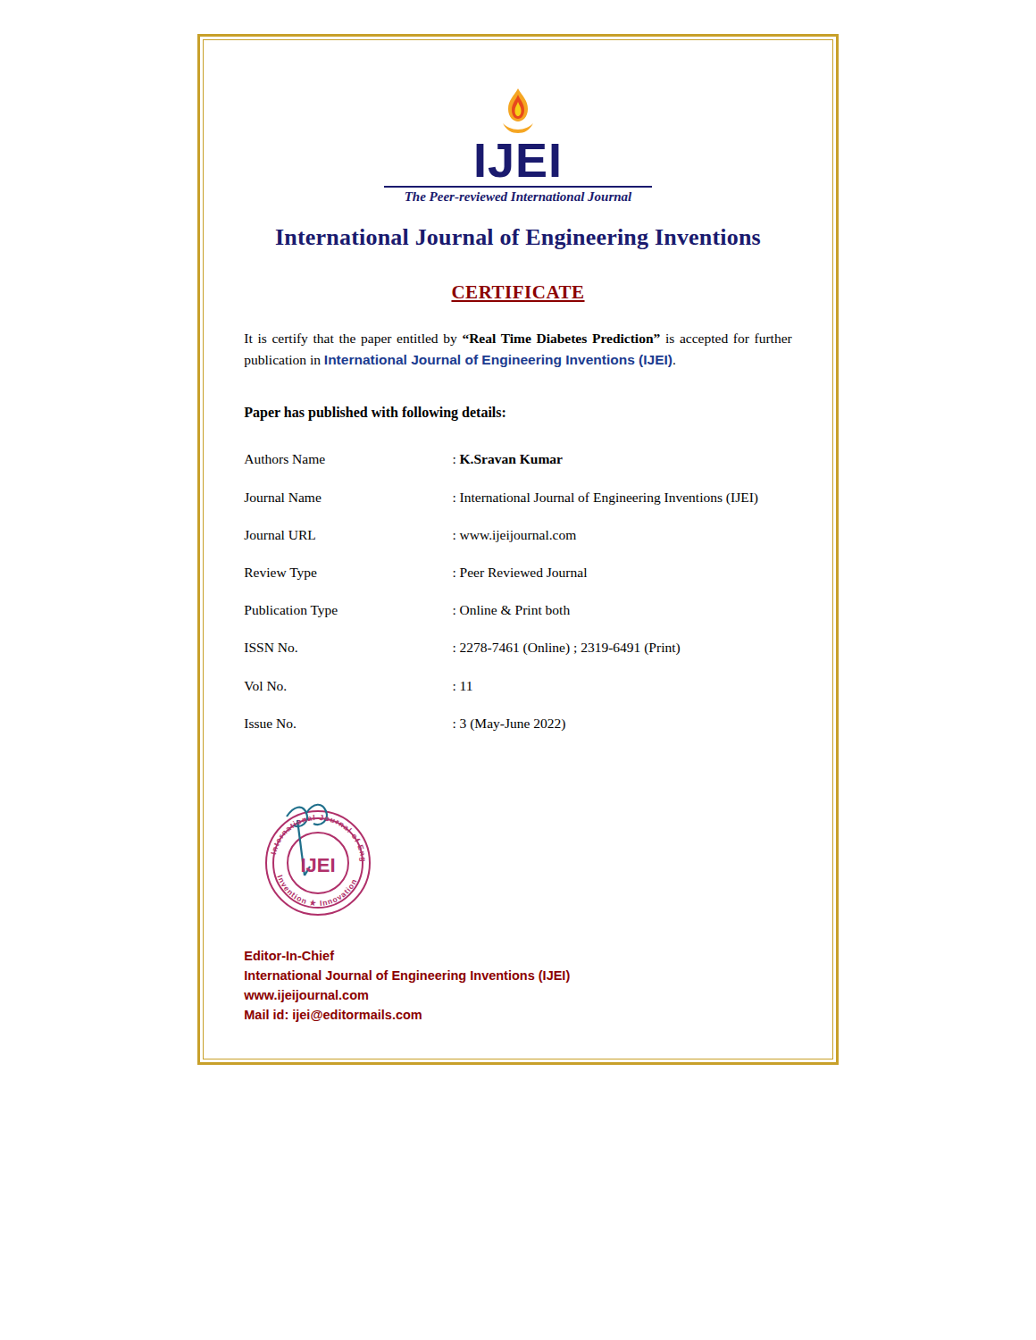IJEI
The Peer-reviewed International Journal
International Journal of Engineering Inventions
CERTIFICATE
It is certify that the paper entitled by “Real Time Diabetes Prediction” is accepted for further publication in International Journal of Engineering Inventions (IJEI).
Paper has published with following details:
| Authors Name | : K.Sravan Kumar |
| Journal Name | : International Journal of Engineering Inventions (IJEI) |
| Journal URL | : www.ijeijournal.com |
| Review Type | : Peer Reviewed Journal |
| Publication Type | : Online & Print both |
| ISSN No. | : 2278-7461 (Online) ; 2319-6491 (Print) |
| Vol No. | : 11 |
| Issue No. | : 3 (May-June 2022) |
IJEI International Journal of Engineering Invention ★ Innovation
Editor-In-Chief
International Journal of Engineering Inventions (IJEI)
www.ijeijournal.com
Mail id: ijei@editormails.com